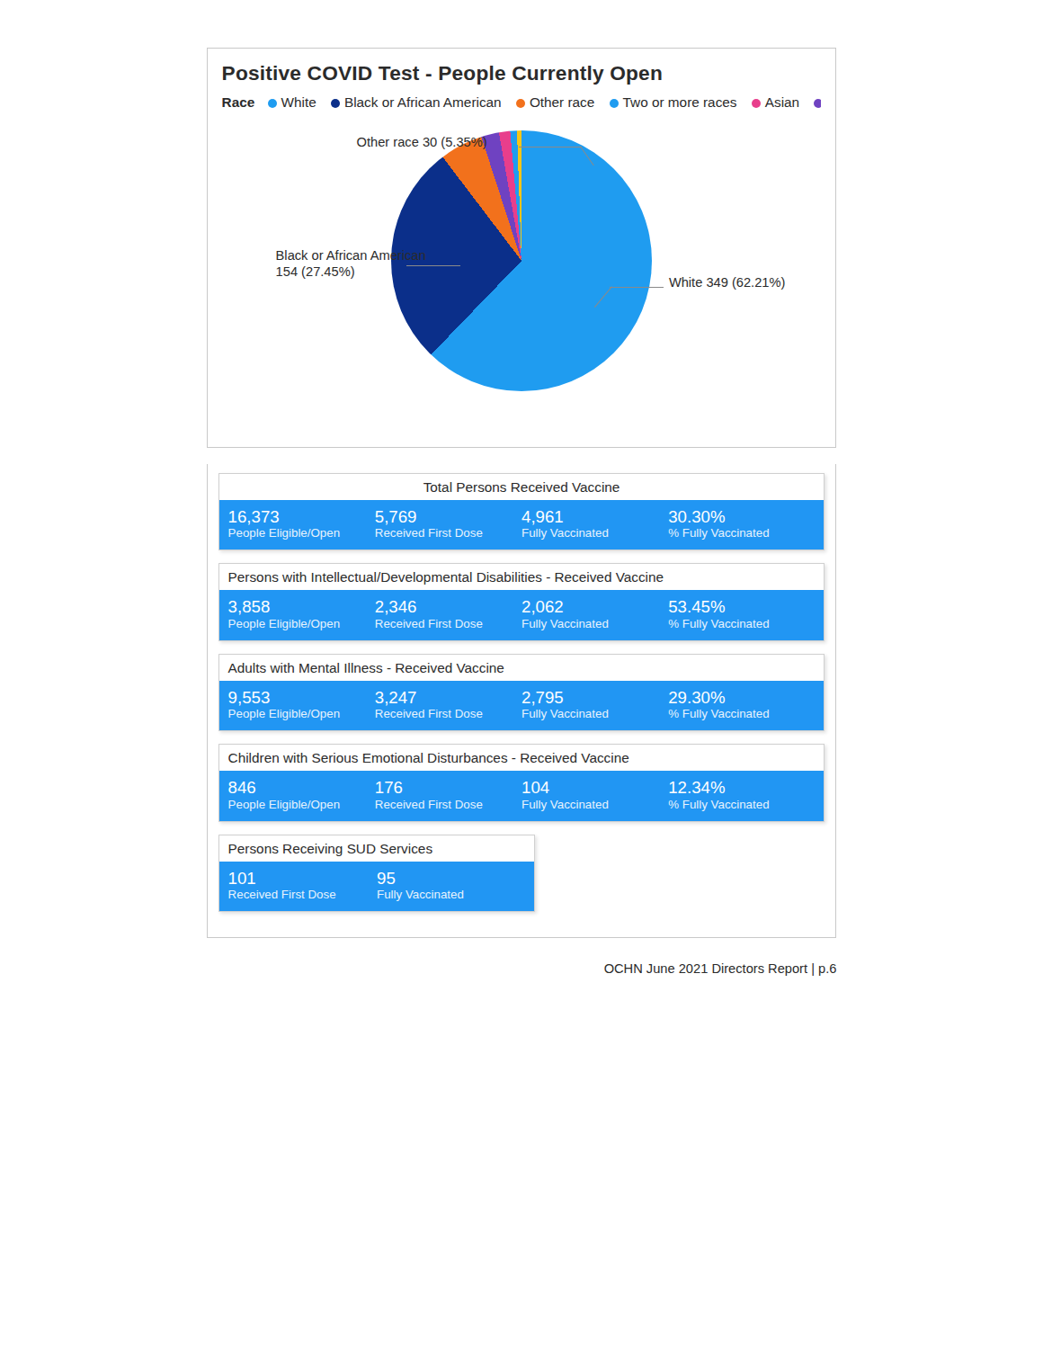Positive COVID Test - People Currently Open
Race White Black or African American Other race Two or more races Asian N/A American Indian
Other race 30 (5.35%)
Black or African American
154 (27.45%)
White 349 (62.21%)
Total Persons Received Vaccine
16,373
People Eligible/Open
5,769
Received First Dose
4,961
Fully Vaccinated
30.30%
% Fully Vaccinated
Persons with Intellectual/Developmental Disabilities - Received Vaccine
3,858
People Eligible/Open
2,346
Received First Dose
2,062
Fully Vaccinated
53.45%
% Fully Vaccinated
Adults with Mental Illness - Received Vaccine
9,553
People Eligible/Open
3,247
Received First Dose
2,795
Fully Vaccinated
29.30%
% Fully Vaccinated
Children with Serious Emotional Disturbances - Received Vaccine
846
People Eligible/Open
176
Received First Dose
104
Fully Vaccinated
12.34%
% Fully Vaccinated
Persons Receiving SUD Services
101
Received First Dose
95
Fully Vaccinated
OCHN June 2021 Directors Report | p.6